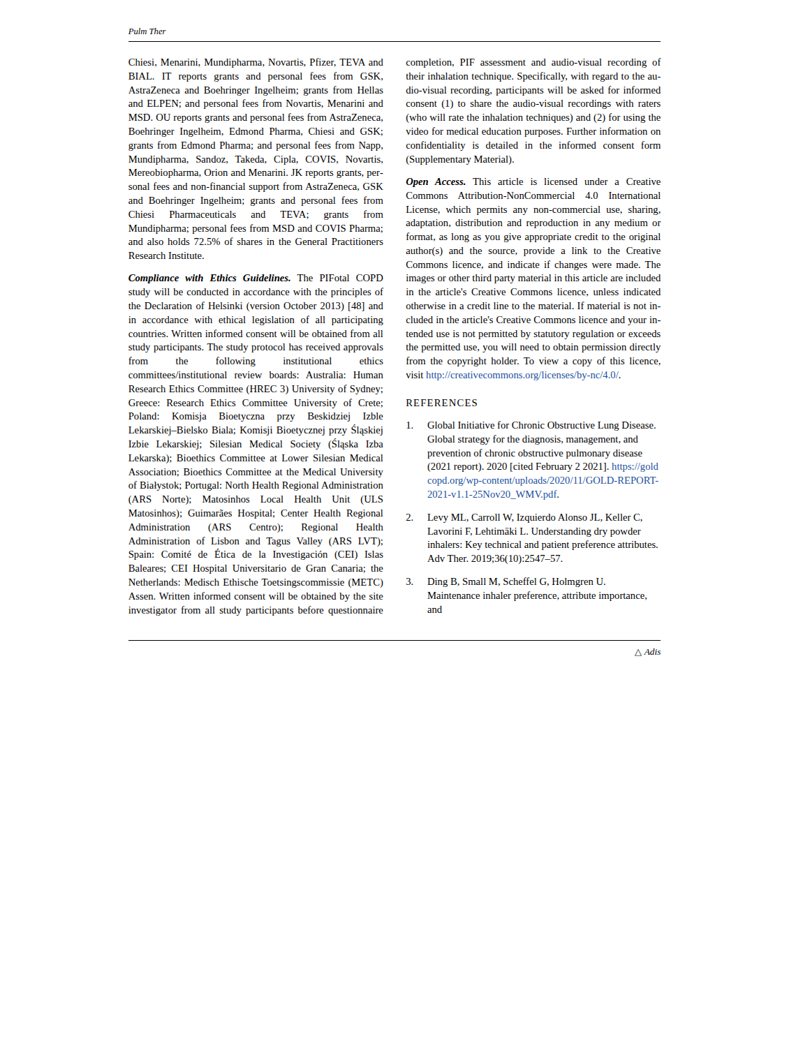Pulm Ther
Chiesi, Menarini, Mundipharma, Novartis, Pfizer, TEVA and BIAL. IT reports grants and personal fees from GSK, AstraZeneca and Boehringer Ingelheim; grants from Hellas and ELPEN; and personal fees from Novartis, Menarini and MSD. OU reports grants and personal fees from AstraZeneca, Boehringer Ingelheim, Edmond Pharma, Chiesi and GSK; grants from Edmond Pharma; and personal fees from Napp, Mundipharma, Sandoz, Takeda, Cipla, COVIS, Novartis, Mereobiopharma, Orion and Menarini. JK reports grants, personal fees and non-financial support from AstraZeneca, GSK and Boehringer Ingelheim; grants and personal fees from Chiesi Pharmaceuticals and TEVA; grants from Mundipharma; personal fees from MSD and COVIS Pharma; and also holds 72.5% of shares in the General Practitioners Research Institute.
Compliance with Ethics Guidelines. The PIFotal COPD study will be conducted in accordance with the principles of the Declaration of Helsinki (version October 2013) [48] and in accordance with ethical legislation of all participating countries. Written informed consent will be obtained from all study participants. The study protocol has received approvals from the following institutional ethics committees/institutional review boards: Australia: Human Research Ethics Committee (HREC 3) University of Sydney; Greece: Research Ethics Committee University of Crete; Poland: Komisja Bioetyczna przy Beskidziej Izble Lekarskiej–Bielsko Biala; Komisji Bioetycznej przy Śląskiej Izbie Lekarskiej; Silesian Medical Society (Śląska Izba Lekarska); Bioethics Committee at Lower Silesian Medical Association; Bioethics Committee at the Medical University of Białystok; Portugal: North Health Regional Administration (ARS Norte); Matosinhos Local Health Unit (ULS Matosinhos); Guimarães Hospital; Center Health Regional Administration (ARS Centro); Regional Health Administration of Lisbon and Tagus Valley (ARS LVT); Spain: Comité de Ética de la Investigación (CEI) Islas Baleares; CEI Hospital Universitario de Gran Canaria; the Netherlands: Medisch Ethische Toetsingscommissie (METC) Assen. Written informed consent will be obtained by the site investigator from all study participants before questionnaire completion, PIF assessment and audio-visual recording of their inhalation technique. Specifically, with regard to the audio-visual recording, participants will be asked for informed consent (1) to share the audio-visual recordings with raters (who will rate the inhalation techniques) and (2) for using the video for medical education purposes. Further information on confidentiality is detailed in the informed consent form (Supplementary Material).
Open Access. This article is licensed under a Creative Commons Attribution-NonCommercial 4.0 International License, which permits any non-commercial use, sharing, adaptation, distribution and reproduction in any medium or format, as long as you give appropriate credit to the original author(s) and the source, provide a link to the Creative Commons licence, and indicate if changes were made. The images or other third party material in this article are included in the article's Creative Commons licence, unless indicated otherwise in a credit line to the material. If material is not included in the article's Creative Commons licence and your intended use is not permitted by statutory regulation or exceeds the permitted use, you will need to obtain permission directly from the copyright holder. To view a copy of this licence, visit http://creativecommons.org/licenses/by-nc/4.0/.
REFERENCES
Global Initiative for Chronic Obstructive Lung Disease. Global strategy for the diagnosis, management, and prevention of chronic obstructive pulmonary disease (2021 report). 2020 [cited February 2 2021]. https://goldcopd.org/wp-content/uploads/2020/11/GOLD-REPORT-2021-v1.1-25Nov20_WMV.pdf.
Levy ML, Carroll W, Izquierdo Alonso JL, Keller C, Lavorini F, Lehtimäki L. Understanding dry powder inhalers: Key technical and patient preference attributes. Adv Ther. 2019;36(10):2547–57.
Ding B, Small M, Scheffel G, Holmgren U. Maintenance inhaler preference, attribute importance, and
Adis